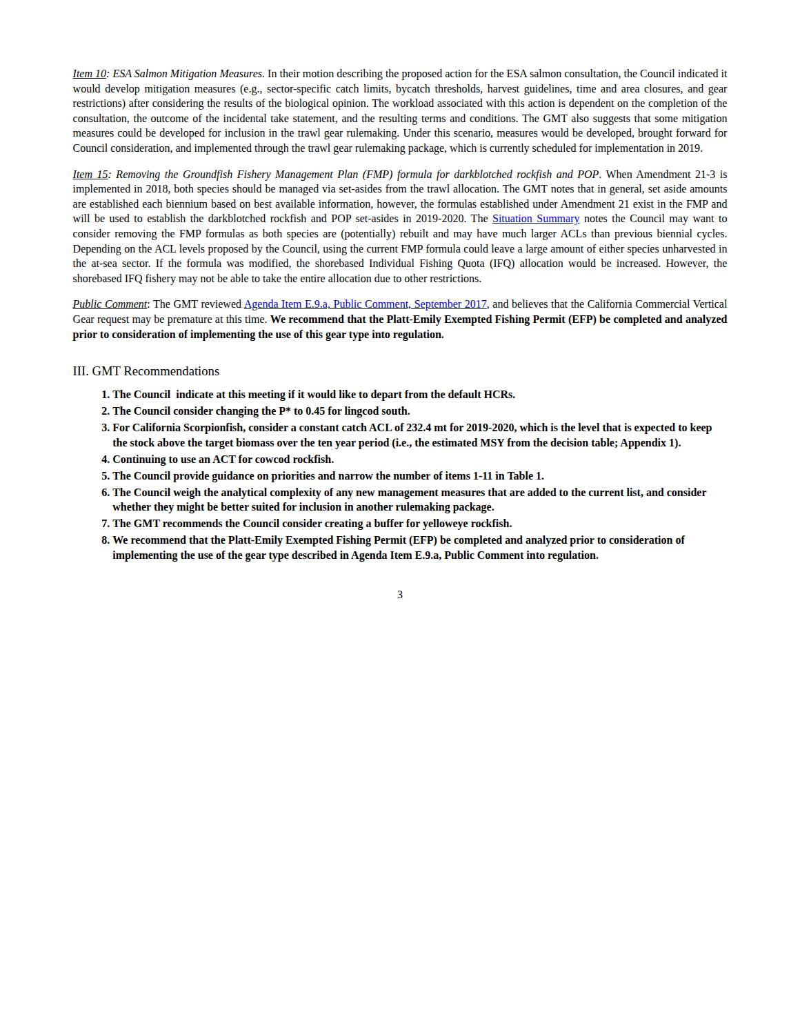Item 10: ESA Salmon Mitigation Measures. In their motion describing the proposed action for the ESA salmon consultation, the Council indicated it would develop mitigation measures (e.g., sector-specific catch limits, bycatch thresholds, harvest guidelines, time and area closures, and gear restrictions) after considering the results of the biological opinion. The workload associated with this action is dependent on the completion of the consultation, the outcome of the incidental take statement, and the resulting terms and conditions. The GMT also suggests that some mitigation measures could be developed for inclusion in the trawl gear rulemaking. Under this scenario, measures would be developed, brought forward for Council consideration, and implemented through the trawl gear rulemaking package, which is currently scheduled for implementation in 2019.
Item 15: Removing the Groundfish Fishery Management Plan (FMP) formula for darkblotched rockfish and POP. When Amendment 21-3 is implemented in 2018, both species should be managed via set-asides from the trawl allocation. The GMT notes that in general, set aside amounts are established each biennium based on best available information, however, the formulas established under Amendment 21 exist in the FMP and will be used to establish the darkblotched rockfish and POP set-asides in 2019-2020. The Situation Summary notes the Council may want to consider removing the FMP formulas as both species are (potentially) rebuilt and may have much larger ACLs than previous biennial cycles. Depending on the ACL levels proposed by the Council, using the current FMP formula could leave a large amount of either species unharvested in the at-sea sector. If the formula was modified, the shorebased Individual Fishing Quota (IFQ) allocation would be increased. However, the shorebased IFQ fishery may not be able to take the entire allocation due to other restrictions.
Public Comment: The GMT reviewed Agenda Item E.9.a, Public Comment, September 2017, and believes that the California Commercial Vertical Gear request may be premature at this time. We recommend that the Platt-Emily Exempted Fishing Permit (EFP) be completed and analyzed prior to consideration of implementing the use of this gear type into regulation.
III. GMT Recommendations
The Council indicate at this meeting if it would like to depart from the default HCRs.
The Council consider changing the P* to 0.45 for lingcod south.
For California Scorpionfish, consider a constant catch ACL of 232.4 mt for 2019-2020, which is the level that is expected to keep the stock above the target biomass over the ten year period (i.e., the estimated MSY from the decision table; Appendix 1).
Continuing to use an ACT for cowcod rockfish.
The Council provide guidance on priorities and narrow the number of items 1-11 in Table 1.
The Council weigh the analytical complexity of any new management measures that are added to the current list, and consider whether they might be better suited for inclusion in another rulemaking package.
The GMT recommends the Council consider creating a buffer for yelloweye rockfish.
We recommend that the Platt-Emily Exempted Fishing Permit (EFP) be completed and analyzed prior to consideration of implementing the use of the gear type described in Agenda Item E.9.a, Public Comment into regulation.
3